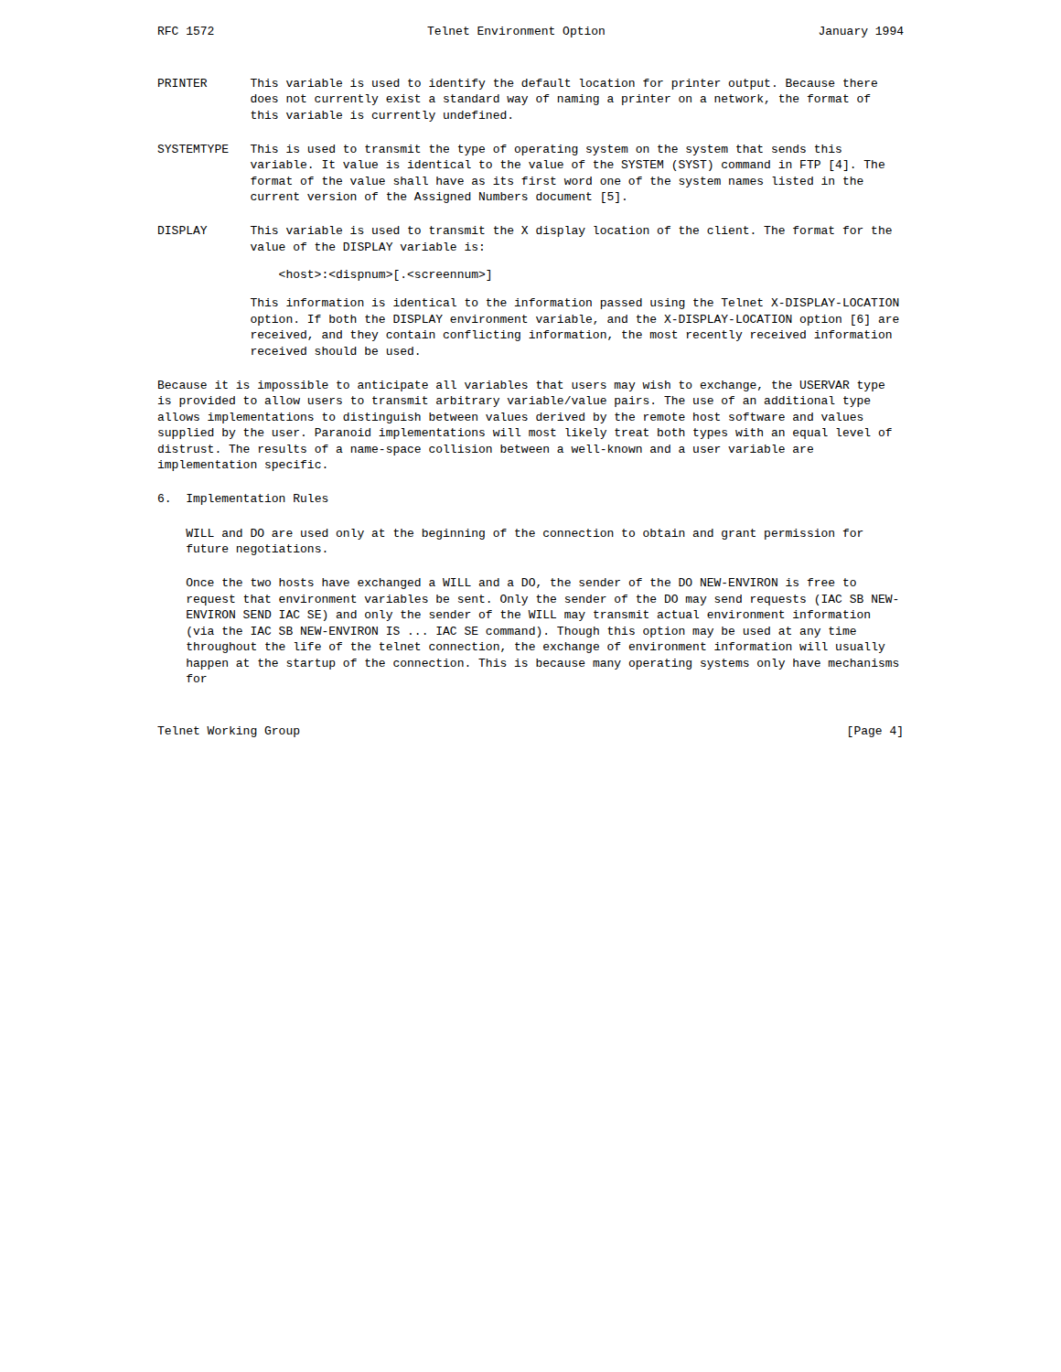RFC 1572 Telnet Environment Option January 1994
PRINTER
This variable is used to identify the default location for printer output. Because there does not currently exist a standard way of naming a printer on a network, the format of this variable is currently undefined.
SYSTEMTYPE
This is used to transmit the type of operating system on the system that sends this variable. It value is identical to the value of the SYSTEM (SYST) command in FTP [4]. The format of the value shall have as its first word one of the system names listed in the current version of the Assigned Numbers document [5].
DISPLAY
This variable is used to transmit the X display location of the client. The format for the value of the DISPLAY variable is:
<host>:<dispnum>[.<screennum>]
This information is identical to the information passed using the Telnet X-DISPLAY-LOCATION option. If both the DISPLAY environment variable, and the X-DISPLAY-LOCATION option [6] are received, and they contain conflicting information, the most recently received information received should be used.
Because it is impossible to anticipate all variables that users may wish to exchange, the USERVAR type is provided to allow users to transmit arbitrary variable/value pairs. The use of an additional type allows implementations to distinguish between values derived by the remote host software and values supplied by the user. Paranoid implementations will most likely treat both types with an equal level of distrust. The results of a name-space collision between a well-known and a user variable are implementation specific.
6. Implementation Rules
WILL and DO are used only at the beginning of the connection to obtain and grant permission for future negotiations.
Once the two hosts have exchanged a WILL and a DO, the sender of the DO NEW-ENVIRON is free to request that environment variables be sent. Only the sender of the DO may send requests (IAC SB NEW-ENVIRON SEND IAC SE) and only the sender of the WILL may transmit actual environment information (via the IAC SB NEW-ENVIRON IS ... IAC SE command). Though this option may be used at any time throughout the life of the telnet connection, the exchange of environment information will usually happen at the startup of the connection. This is because many operating systems only have mechanisms for
Telnet Working Group [Page 4]